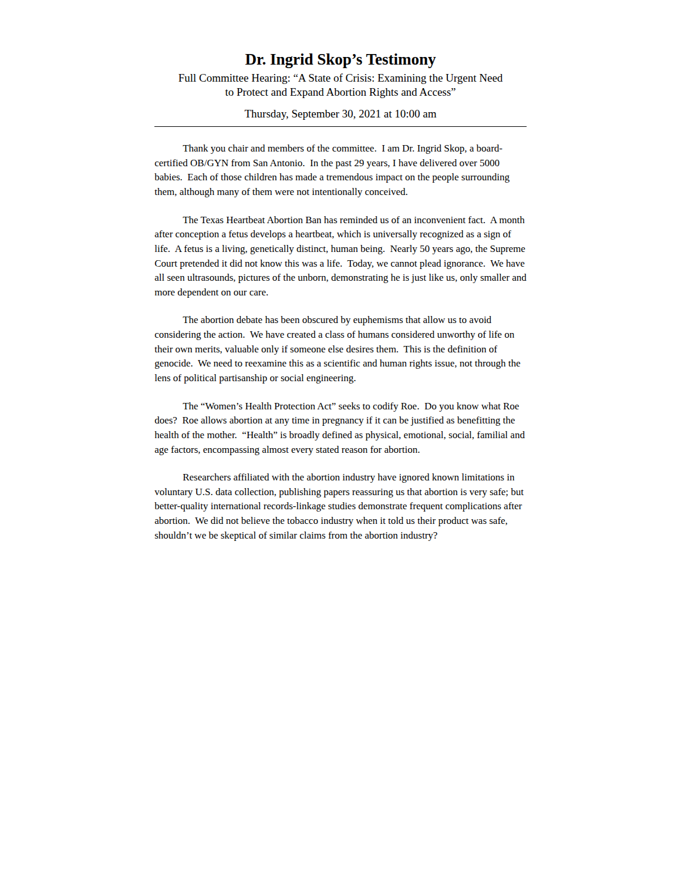Dr. Ingrid Skop’s Testimony
Full Committee Hearing: “A State of Crisis: Examining the Urgent Need to Protect and Expand Abortion Rights and Access”
Thursday, September 30, 2021 at 10:00 am
Thank you chair and members of the committee. I am Dr. Ingrid Skop, a board-certified OB/GYN from San Antonio. In the past 29 years, I have delivered over 5000 babies. Each of those children has made a tremendous impact on the people surrounding them, although many of them were not intentionally conceived.
The Texas Heartbeat Abortion Ban has reminded us of an inconvenient fact. A month after conception a fetus develops a heartbeat, which is universally recognized as a sign of life. A fetus is a living, genetically distinct, human being. Nearly 50 years ago, the Supreme Court pretended it did not know this was a life. Today, we cannot plead ignorance. We have all seen ultrasounds, pictures of the unborn, demonstrating he is just like us, only smaller and more dependent on our care.
The abortion debate has been obscured by euphemisms that allow us to avoid considering the action. We have created a class of humans considered unworthy of life on their own merits, valuable only if someone else desires them. This is the definition of genocide. We need to reexamine this as a scientific and human rights issue, not through the lens of political partisanship or social engineering.
The “Women’s Health Protection Act” seeks to codify Roe. Do you know what Roe does? Roe allows abortion at any time in pregnancy if it can be justified as benefitting the health of the mother. “Health” is broadly defined as physical, emotional, social, familial and age factors, encompassing almost every stated reason for abortion.
Researchers affiliated with the abortion industry have ignored known limitations in voluntary U.S. data collection, publishing papers reassuring us that abortion is very safe; but better-quality international records-linkage studies demonstrate frequent complications after abortion. We did not believe the tobacco industry when it told us their product was safe, shouldn’t we be skeptical of similar claims from the abortion industry?